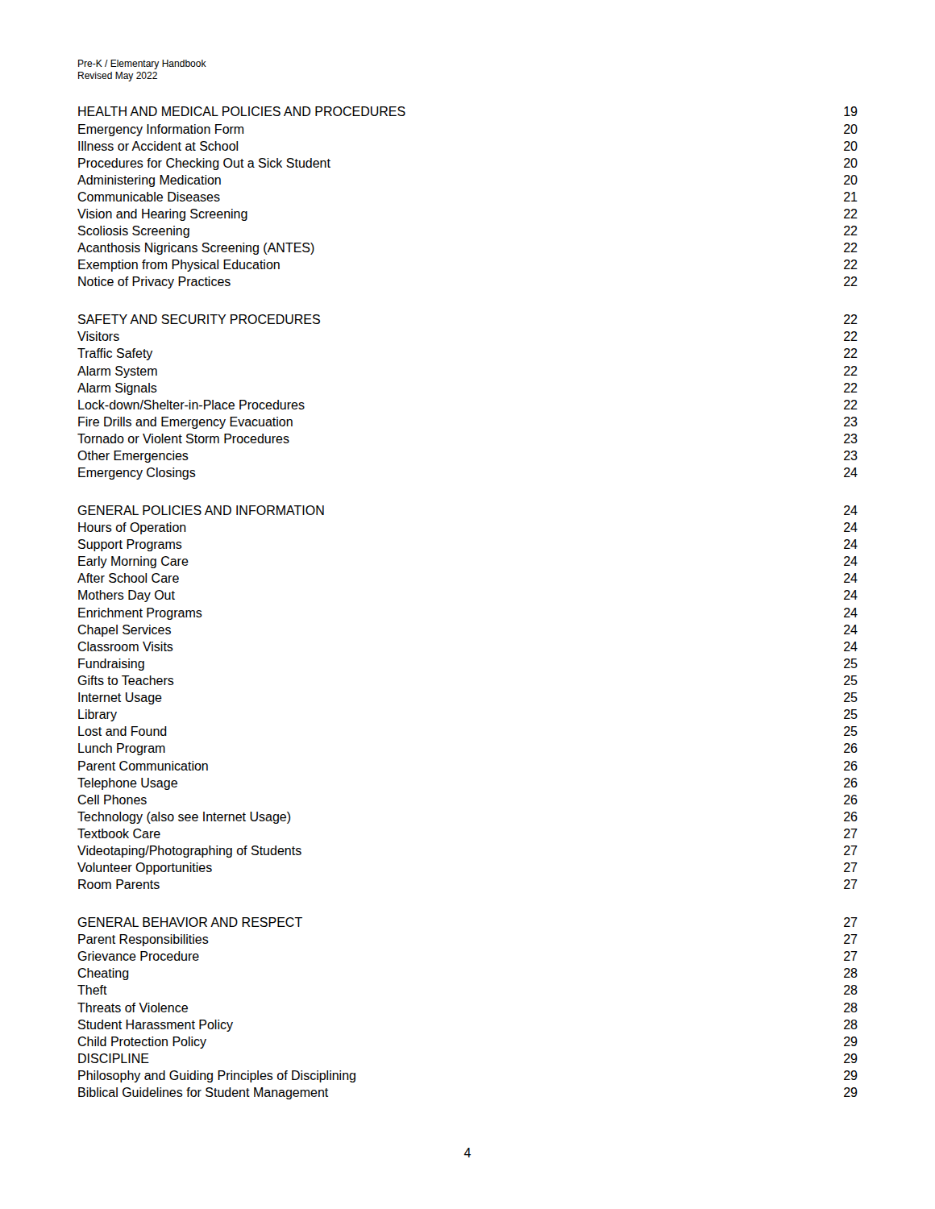Pre-K / Elementary Handbook
Revised May 2022
| HEALTH AND MEDICAL POLICIES AND PROCEDURES | 19 |
| Emergency Information Form | 20 |
| Illness or Accident at School | 20 |
| Procedures for Checking Out a Sick Student | 20 |
| Administering Medication | 20 |
| Communicable Diseases | 21 |
| Vision and Hearing Screening | 22 |
| Scoliosis Screening | 22 |
| Acanthosis Nigricans Screening (ANTES) | 22 |
| Exemption from Physical Education | 22 |
| Notice of Privacy Practices | 22 |
| SAFETY AND SECURITY PROCEDURES | 22 |
| Visitors | 22 |
| Traffic Safety | 22 |
| Alarm System | 22 |
| Alarm Signals | 22 |
| Lock-down/Shelter-in-Place Procedures | 22 |
| Fire Drills and Emergency Evacuation | 23 |
| Tornado or Violent Storm Procedures | 23 |
| Other Emergencies | 23 |
| Emergency Closings | 24 |
| GENERAL POLICIES AND INFORMATION | 24 |
| Hours of Operation | 24 |
| Support Programs | 24 |
| Early Morning Care | 24 |
| After School Care | 24 |
| Mothers Day Out | 24 |
| Enrichment Programs | 24 |
| Chapel Services | 24 |
| Classroom Visits | 24 |
| Fundraising | 25 |
| Gifts to Teachers | 25 |
| Internet Usage | 25 |
| Library | 25 |
| Lost and Found | 25 |
| Lunch Program | 26 |
| Parent Communication | 26 |
| Telephone Usage | 26 |
| Cell Phones | 26 |
| Technology (also see Internet Usage) | 26 |
| Textbook Care | 27 |
| Videotaping/Photographing of Students | 27 |
| Volunteer Opportunities | 27 |
| Room Parents | 27 |
| GENERAL BEHAVIOR AND RESPECT | 27 |
| Parent Responsibilities | 27 |
| Grievance Procedure | 27 |
| Cheating | 28 |
| Theft | 28 |
| Threats of Violence | 28 |
| Student Harassment Policy | 28 |
| Child Protection Policy | 29 |
| DISCIPLINE | 29 |
| Philosophy and Guiding Principles of Disciplining | 29 |
| Biblical Guidelines for Student Management | 29 |
4